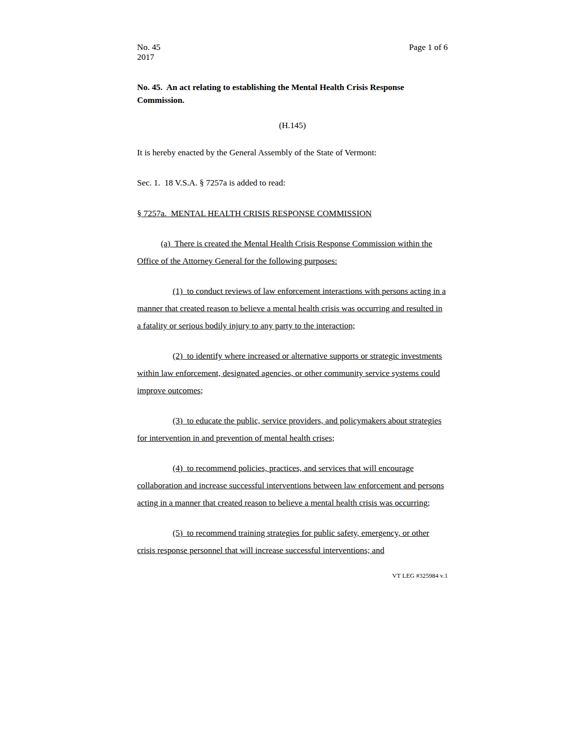No. 45
2017
Page 1 of 6
No. 45. An act relating to establishing the Mental Health Crisis Response Commission.
(H.145)
It is hereby enacted by the General Assembly of the State of Vermont:
Sec. 1. 18 V.S.A. § 7257a is added to read:
§ 7257a. MENTAL HEALTH CRISIS RESPONSE COMMISSION
(a) There is created the Mental Health Crisis Response Commission within the Office of the Attorney General for the following purposes:
(1) to conduct reviews of law enforcement interactions with persons acting in a manner that created reason to believe a mental health crisis was occurring and resulted in a fatality or serious bodily injury to any party to the interaction;
(2) to identify where increased or alternative supports or strategic investments within law enforcement, designated agencies, or other community service systems could improve outcomes;
(3) to educate the public, service providers, and policymakers about strategies for intervention in and prevention of mental health crises;
(4) to recommend policies, practices, and services that will encourage collaboration and increase successful interventions between law enforcement and persons acting in a manner that created reason to believe a mental health crisis was occurring;
(5) to recommend training strategies for public safety, emergency, or other crisis response personnel that will increase successful interventions; and
VT LEG #325984 v.1